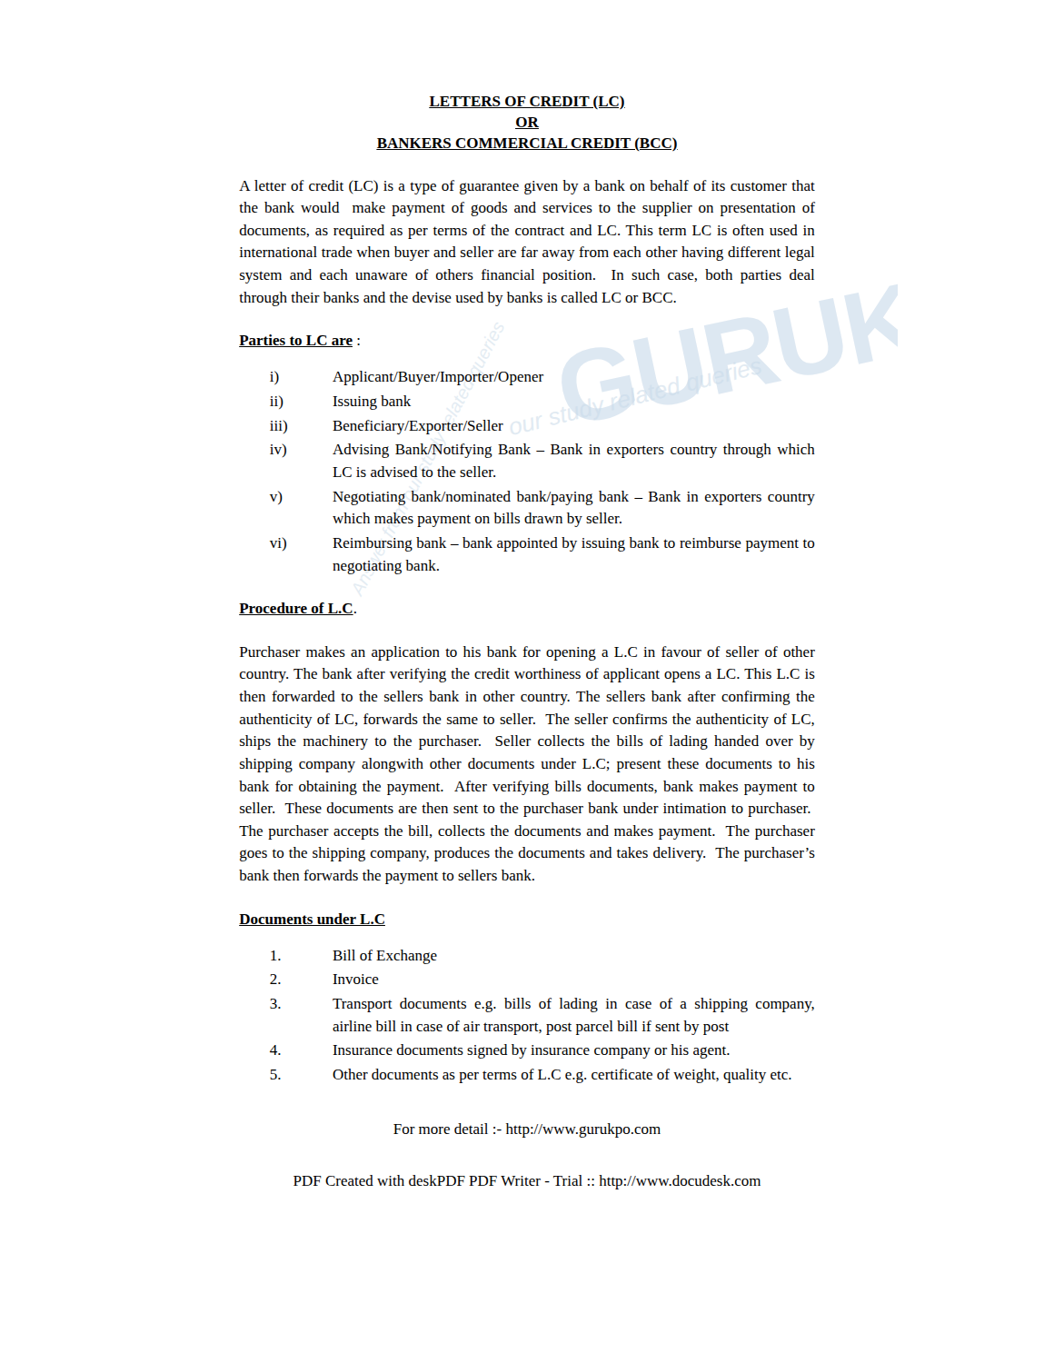GURUKPO
our study related queries
Answer from our study related queries
LETTERS OF CREDIT (LC) OR BANKERS COMMERCIAL CREDIT (BCC)
A letter of credit (LC) is a type of guarantee given by a bank on behalf of its customer that the bank would make payment of goods and services to the supplier on presentation of documents, as required as per terms of the contract and LC. This term LC is often used in international trade when buyer and seller are far away from each other having different legal system and each unaware of others financial position. In such case, both parties deal through their banks and the devise used by banks is called LC or BCC.
Parties to LC are :
i) Applicant/Buyer/Importer/Opener
ii) Issuing bank
iii) Beneficiary/Exporter/Seller
iv) Advising Bank/Notifying Bank – Bank in exporters country through which LC is advised to the seller.
v) Negotiating bank/nominated bank/paying bank – Bank in exporters country which makes payment on bills drawn by seller.
vi) Reimbursing bank – bank appointed by issuing bank to reimburse payment to negotiating bank.
Procedure of L.C.
Purchaser makes an application to his bank for opening a L.C in favour of seller of other country. The bank after verifying the credit worthiness of applicant opens a LC. This L.C is then forwarded to the sellers bank in other country. The sellers bank after confirming the authenticity of LC, forwards the same to seller. The seller confirms the authenticity of LC, ships the machinery to the purchaser. Seller collects the bills of lading handed over by shipping company alongwith other documents under L.C; present these documents to his bank for obtaining the payment. After verifying bills documents, bank makes payment to seller. These documents are then sent to the purchaser bank under intimation to purchaser. The purchaser accepts the bill, collects the documents and makes payment. The purchaser goes to the shipping company, produces the documents and takes delivery. The purchaser’s bank then forwards the payment to sellers bank.
Documents under L.C
1. Bill of Exchange
2. Invoice
3. Transport documents e.g. bills of lading in case of a shipping company, airline bill in case of air transport, post parcel bill if sent by post
4. Insurance documents signed by insurance company or his agent.
5. Other documents as per terms of L.C e.g. certificate of weight, quality etc.
For more detail :- http://www.gurukpo.com
PDF Created with deskPDF PDF Writer - Trial :: http://www.docudesk.com